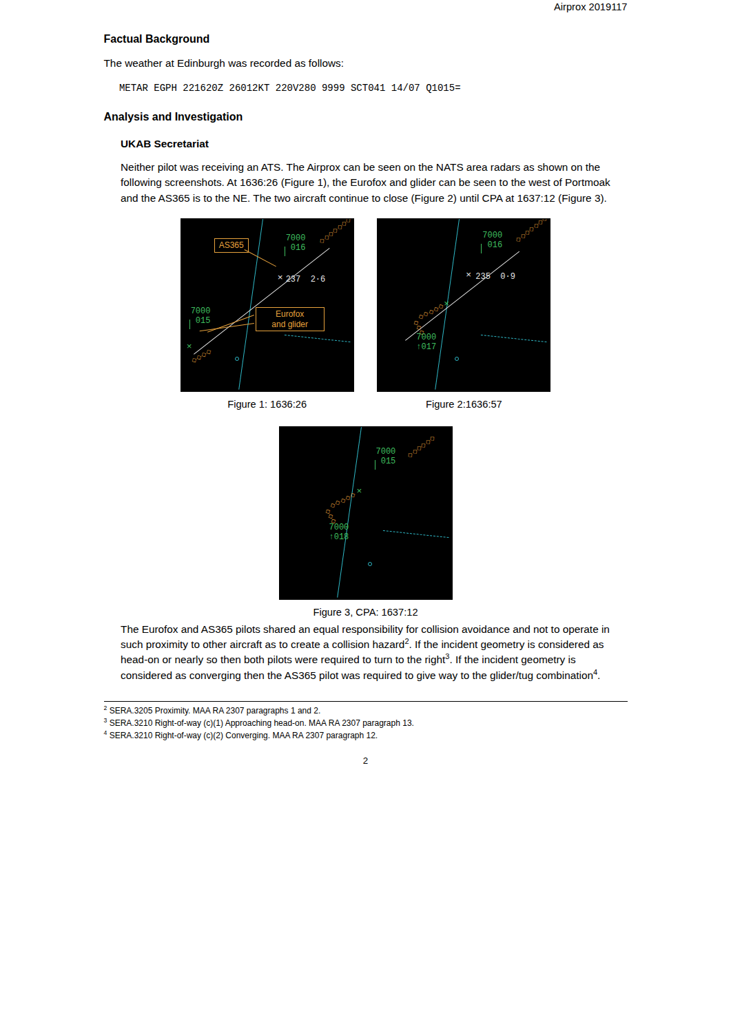Airprox 2019117
Factual Background
The weather at Edinburgh was recorded as follows:
METAR EGPH 221620Z 26012KT 220V280 9999 SCT041 14/07 Q1015=
Analysis and Investigation
UKAB Secretariat
Neither pilot was receiving an ATS. The Airprox can be seen on the NATS area radars as shown on the following screenshots. At 1636:26 (Figure 1), the Eurofox and glider can be seen to the west of Portmoak and the AS365 is to the NE. The two aircraft continue to close (Figure 2) until CPA at 1637:12 (Figure 3).
AS365
7000 016
◇◇◇◇◇◇◇
×
237 2·6
Eurofox
and glider
7000 015
×
◇◇◇◇
Figure 1: 1636:26
7000 016
◇◇◇◇◇◇◇
×
235 0·9
×
◇◇◇◇◇
◇◇◇
7000 ↑017
Figure 2:1636:57
7000 015
◇◇◇◇◇◇
×
◇◇◇◇◇
◇◇◇
7000 ↑018
Figure 3, CPA: 1637:12
The Eurofox and AS365 pilots shared an equal responsibility for collision avoidance and not to operate in such proximity to other aircraft as to create a collision hazard2. If the incident geometry is considered as head-on or nearly so then both pilots were required to turn to the right3. If the incident geometry is considered as converging then the AS365 pilot was required to give way to the glider/tug combination4.
2 SERA.3205 Proximity. MAA RA 2307 paragraphs 1 and 2.
3 SERA.3210 Right-of-way (c)(1) Approaching head-on. MAA RA 2307 paragraph 13.
4 SERA.3210 Right-of-way (c)(2) Converging. MAA RA 2307 paragraph 12.
2